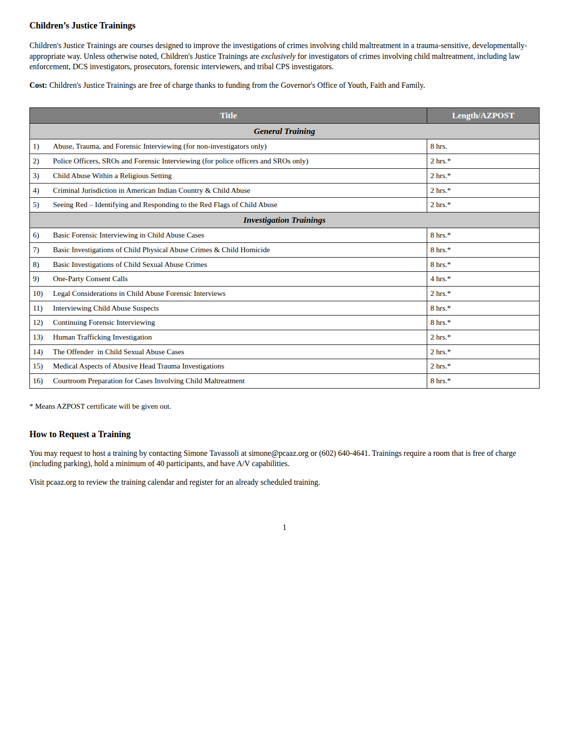Children’s Justice Trainings
Children's Justice Trainings are courses designed to improve the investigations of crimes involving child maltreatment in a trauma-sensitive, developmentally-appropriate way. Unless otherwise noted, Children's Justice Trainings are exclusively for investigators of crimes involving child maltreatment, including law enforcement, DCS investigators, prosecutors, forensic interviewers, and tribal CPS investigators.
Cost: Children's Justice Trainings are free of charge thanks to funding from the Governor's Office of Youth, Faith and Family.
| Title | Length/AZPOST |
| --- | --- |
| General Training |
| 1) | Abuse, Trauma, and Forensic Interviewing (for non-investigators only) | 8 hrs. |
| 2) | Police Officers, SROs and Forensic Interviewing (for police officers and SROs only) | 2 hrs.* |
| 3) | Child Abuse Within a Religious Setting | 2 hrs.* |
| 4) | Criminal Jurisdiction in American Indian Country & Child Abuse | 2 hrs.* |
| 5) | Seeing Red – Identifying and Responding to the Red Flags of Child Abuse | 2 hrs.* |
| Investigation Trainings |
| 6) | Basic Forensic Interviewing in Child Abuse Cases | 8 hrs.* |
| 7) | Basic Investigations of Child Physical Abuse Crimes & Child Homicide | 8 hrs.* |
| 8) | Basic Investigations of Child Sexual Abuse Crimes | 8 hrs.* |
| 9) | One-Party Consent Calls | 4 hrs.* |
| 10) | Legal Considerations in Child Abuse Forensic Interviews | 2 hrs.* |
| 11) | Interviewing Child Abuse Suspects | 8 hrs.* |
| 12) | Continuing Forensic Interviewing | 8 hrs.* |
| 13) | Human Trafficking Investigation | 2 hrs.* |
| 14) | The Offender in Child Sexual Abuse Cases | 2 hrs.* |
| 15) | Medical Aspects of Abusive Head Trauma Investigations | 2 hrs.* |
| 16) | Courtroom Preparation for Cases Involving Child Maltreatment | 8 hrs.* |
* Means AZPOST certificate will be given out.
How to Request a Training
You may request to host a training by contacting Simone Tavassoli at simone@pcaaz.org or (602) 640-4641. Trainings require a room that is free of charge (including parking), hold a minimum of 40 participants, and have A/V capabilities.
Visit pcaaz.org to review the training calendar and register for an already scheduled training.
1